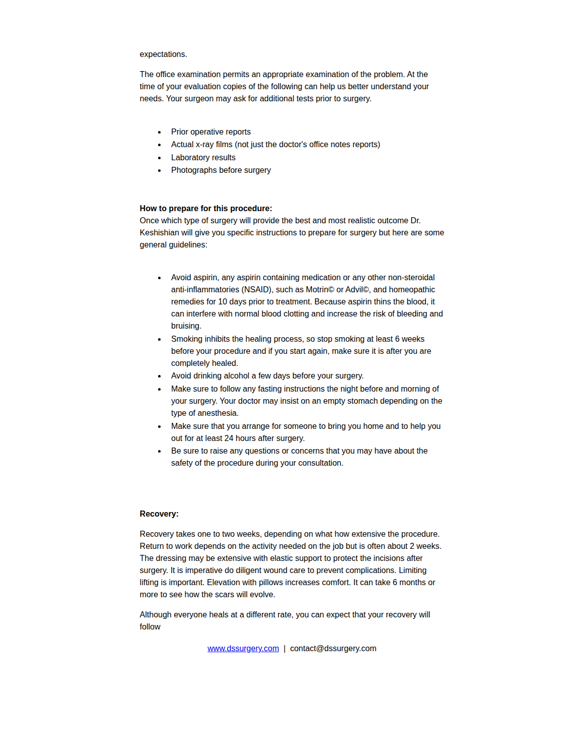expectations.
The office examination permits an appropriate examination of the problem. At the time of your evaluation copies of the following can help us better understand your needs. Your surgeon may ask for additional tests prior to surgery.
Prior operative reports
Actual x-ray films (not just the doctor's office notes reports)
Laboratory results
Photographs before surgery
How to prepare for this procedure:
Once which type of surgery will provide the best and most realistic outcome Dr. Keshishian will give you specific instructions to prepare for surgery but here are some general guidelines:
Avoid aspirin, any aspirin containing medication or any other non-steroidal anti-inflammatories (NSAID), such as Motrin© or Advil©, and homeopathic remedies for 10 days prior to treatment. Because aspirin thins the blood, it can interfere with normal blood clotting and increase the risk of bleeding and bruising.
Smoking inhibits the healing process, so stop smoking at least 6 weeks before your procedure and if you start again, make sure it is after you are completely healed.
Avoid drinking alcohol a few days before your surgery.
Make sure to follow any fasting instructions the night before and morning of your surgery. Your doctor may insist on an empty stomach depending on the type of anesthesia.
Make sure that you arrange for someone to bring you home and to help you out for at least 24 hours after surgery.
Be sure to raise any questions or concerns that you may have about the safety of the procedure during your consultation.
Recovery:
Recovery takes one to two weeks, depending on what how extensive the procedure. Return to work depends on the activity needed on the job but is often about 2 weeks. The dressing may be extensive with elastic support to protect the incisions after surgery. It is imperative do diligent wound care to prevent complications. Limiting lifting is important. Elevation with pillows increases comfort. It can take 6 months or more to see how the scars will evolve.
Although everyone heals at a different rate, you can expect that your recovery will follow
www.dssurgery.com | contact@dssurgery.com